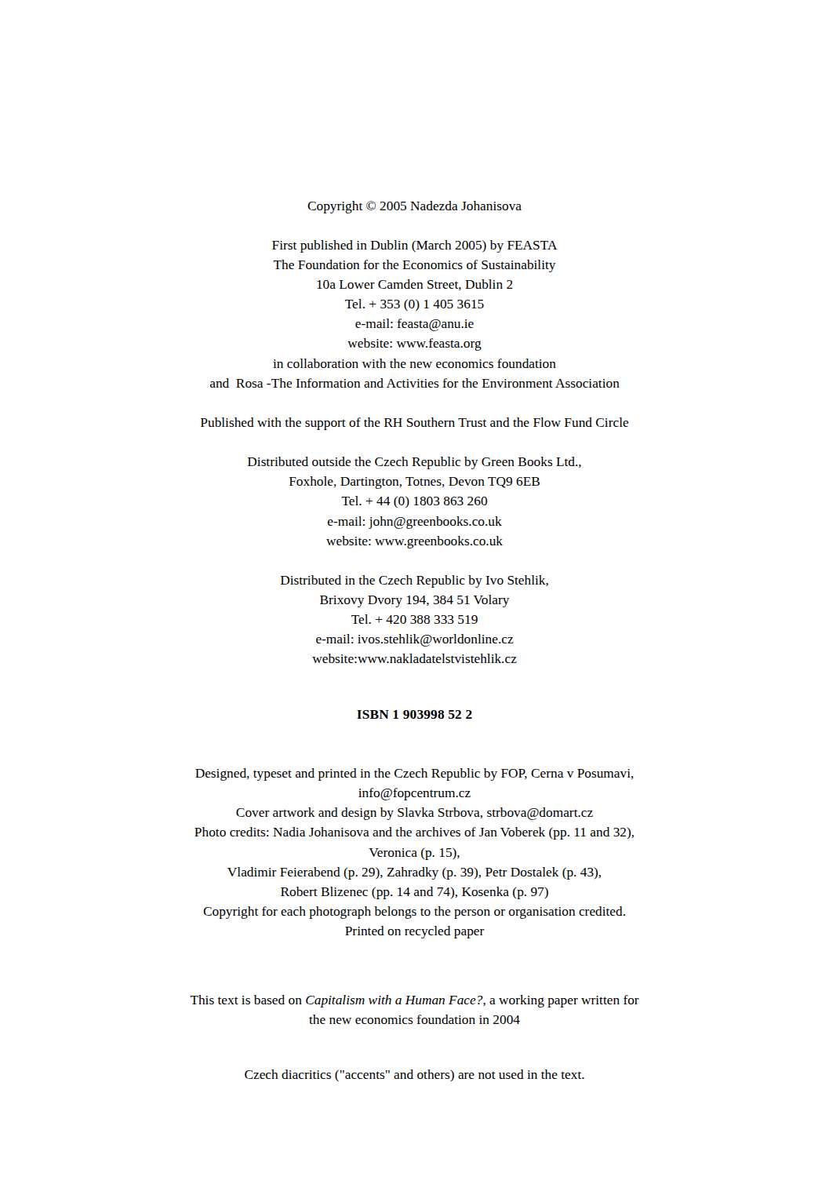Copyright © 2005 Nadezda Johanisova
First published in Dublin (March 2005) by FEASTA
The Foundation for the Economics of Sustainability
10a Lower Camden Street, Dublin 2
Tel. + 353 (0) 1 405 3615
e-mail: feasta@anu.ie
website: www.feasta.org
in collaboration with the new economics foundation
and Rosa -The Information and Activities for the Environment Association
Published with the support of the RH Southern Trust and the Flow Fund Circle
Distributed outside the Czech Republic by Green Books Ltd.,
Foxhole, Dartington, Totnes, Devon TQ9 6EB
Tel. + 44 (0) 1803 863 260
e-mail: john@greenbooks.co.uk
website: www.greenbooks.co.uk
Distributed in the Czech Republic by Ivo Stehlik,
Brixovy Dvory 194, 384 51 Volary
Tel. + 420 388 333 519
e-mail: ivos.stehlik@worldonline.cz
website:www.nakladatelstvistehlik.cz
ISBN 1 903998 52 2
Designed, typeset and printed in the Czech Republic by FOP, Cerna v Posumavi, info@fopcentrum.cz
Cover artwork and design by Slavka Strbova, strbova@domart.cz
Photo credits: Nadia Johanisova and the archives of Jan Voberek (pp. 11 and 32), Veronica (p. 15),
Vladimir Feierabend (p. 29), Zahradky (p. 39), Petr Dostalek (p. 43),
Robert Blizenec (pp. 14 and 74), Kosenka (p. 97)
Copyright for each photograph belongs to the person or organisation credited.
Printed on recycled paper
This text is based on Capitalism with a Human Face?, a working paper written for
the new economics foundation in 2004
Czech diacritics ("accents" and others) are not used in the text.